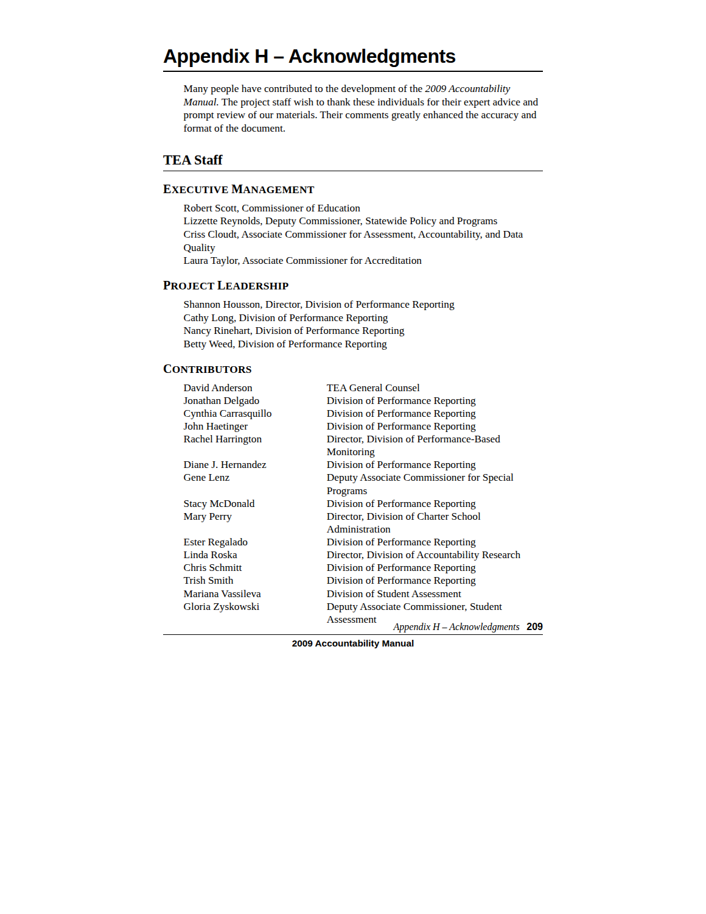Appendix H – Acknowledgments
Many people have contributed to the development of the 2009 Accountability Manual. The project staff wish to thank these individuals for their expert advice and prompt review of our materials. Their comments greatly enhanced the accuracy and format of the document.
TEA Staff
EXECUTIVE MANAGEMENT
Robert Scott, Commissioner of Education
Lizzette Reynolds, Deputy Commissioner, Statewide Policy and Programs
Criss Cloudt, Associate Commissioner for Assessment, Accountability, and Data Quality
Laura Taylor, Associate Commissioner for Accreditation
PROJECT LEADERSHIP
Shannon Housson, Director, Division of Performance Reporting
Cathy Long, Division of Performance Reporting
Nancy Rinehart, Division of Performance Reporting
Betty Weed, Division of Performance Reporting
CONTRIBUTORS
| David Anderson | TEA General Counsel |
| Jonathan Delgado | Division of Performance Reporting |
| Cynthia Carrasquillo | Division of Performance Reporting |
| John Haetinger | Division of Performance Reporting |
| Rachel Harrington | Director, Division of Performance-Based Monitoring |
| Diane J. Hernandez | Division of Performance Reporting |
| Gene Lenz | Deputy Associate Commissioner for Special Programs |
| Stacy McDonald | Division of Performance Reporting |
| Mary Perry | Director, Division of Charter School Administration |
| Ester Regalado | Division of Performance Reporting |
| Linda Roska | Director, Division of Accountability Research |
| Chris Schmitt | Division of Performance Reporting |
| Trish Smith | Division of Performance Reporting |
| Mariana Vassileva | Division of Student Assessment |
| Gloria Zyskowski | Deputy Associate Commissioner, Student Assessment |
Appendix H – Acknowledgments209
2009 Accountability Manual